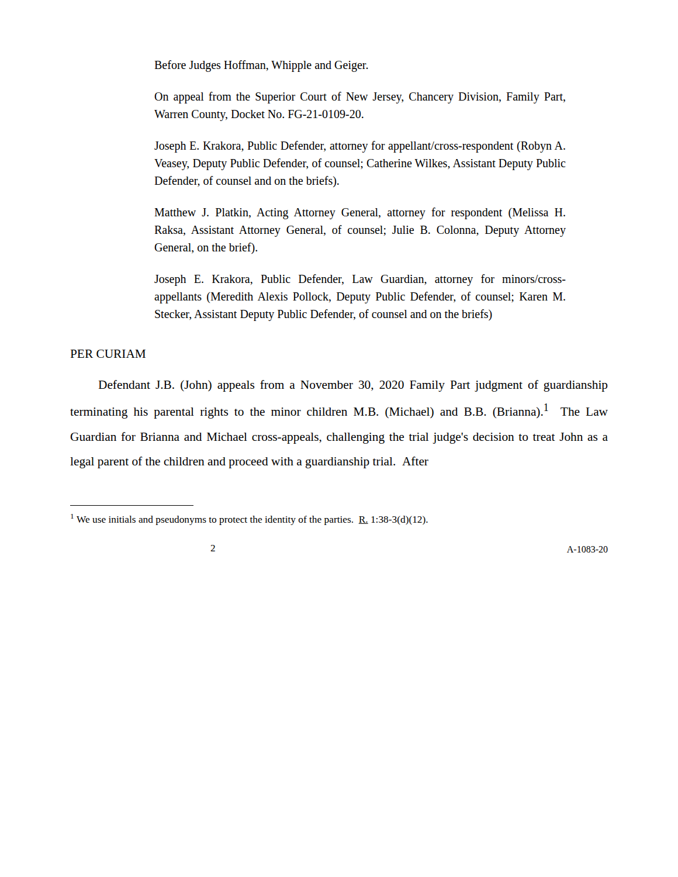Before Judges Hoffman, Whipple and Geiger.
On appeal from the Superior Court of New Jersey, Chancery Division, Family Part, Warren County, Docket No. FG-21-0109-20.
Joseph E. Krakora, Public Defender, attorney for appellant/cross-respondent (Robyn A. Veasey, Deputy Public Defender, of counsel; Catherine Wilkes, Assistant Deputy Public Defender, of counsel and on the briefs).
Matthew J. Platkin, Acting Attorney General, attorney for respondent (Melissa H. Raksa, Assistant Attorney General, of counsel; Julie B. Colonna, Deputy Attorney General, on the brief).
Joseph E. Krakora, Public Defender, Law Guardian, attorney for minors/cross-appellants (Meredith Alexis Pollock, Deputy Public Defender, of counsel; Karen M. Stecker, Assistant Deputy Public Defender, of counsel and on the briefs)
PER CURIAM
Defendant J.B. (John) appeals from a November 30, 2020 Family Part judgment of guardianship terminating his parental rights to the minor children M.B. (Michael) and B.B. (Brianna).1 The Law Guardian for Brianna and Michael cross-appeals, challenging the trial judge's decision to treat John as a legal parent of the children and proceed with a guardianship trial. After
1 We use initials and pseudonyms to protect the identity of the parties. R. 1:38-3(d)(12).
2 A-1083-20